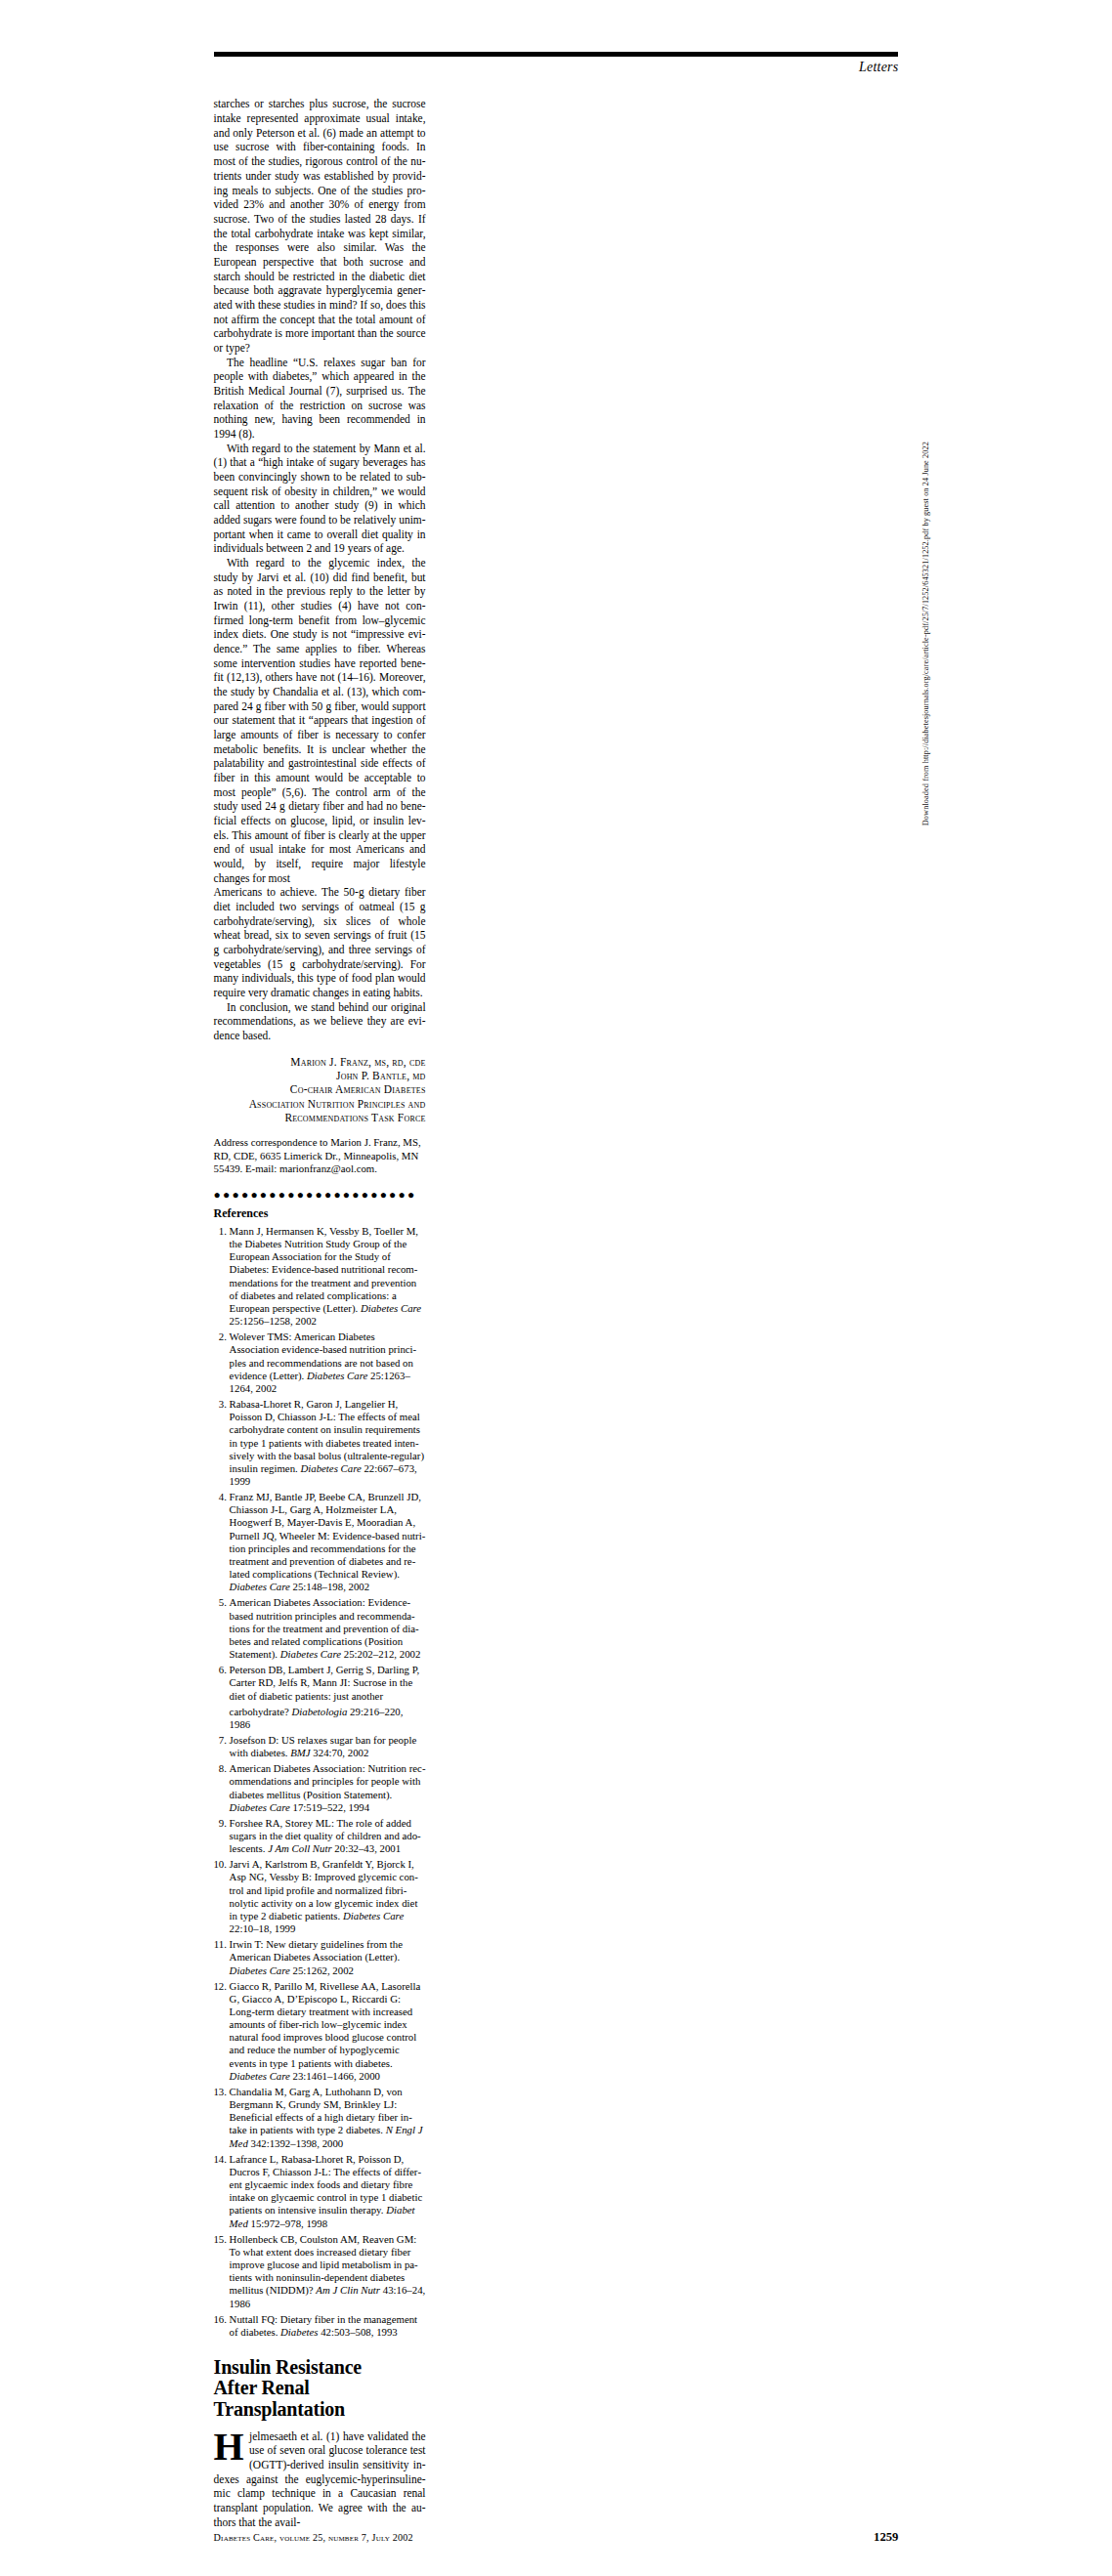Letters
Downloaded from http://diabetesjournals.org/care/article-pdf/25/7/1252/645321/1252.pdf by guest on 24 June 2022
starches or starches plus sucrose, the sucrose intake represented approximate usual intake, and only Peterson et al. (6) made an attempt to use sucrose with fiber-containing foods. In most of the studies, rigorous control of the nutrients under study was established by providing meals to subjects. One of the studies provided 23% and another 30% of energy from sucrose. Two of the studies lasted 28 days. If the total carbohydrate intake was kept similar, the responses were also similar. Was the European perspective that both sucrose and starch should be restricted in the diabetic diet because both aggravate hyperglycemia generated with these studies in mind? If so, does this not affirm the concept that the total amount of carbohydrate is more important than the source or type?
The headline “U.S. relaxes sugar ban for people with diabetes,” which appeared in the British Medical Journal (7), surprised us. The relaxation of the restriction on sucrose was nothing new, having been recommended in 1994 (8).
With regard to the statement by Mann et al. (1) that a “high intake of sugary beverages has been convincingly shown to be related to subsequent risk of obesity in children,” we would call attention to another study (9) in which added sugars were found to be relatively unimportant when it came to overall diet quality in individuals between 2 and 19 years of age.
With regard to the glycemic index, the study by Jarvi et al. (10) did find benefit, but as noted in the previous reply to the letter by Irwin (11), other studies (4) have not confirmed long-term benefit from low–glycemic index diets. One study is not “impressive evidence.” The same applies to fiber. Whereas some intervention studies have reported benefit (12,13), others have not (14–16). Moreover, the study by Chandalia et al. (13), which compared 24 g fiber with 50 g fiber, would support our statement that it “appears that ingestion of large amounts of fiber is necessary to confer metabolic benefits. It is unclear whether the palatability and gastrointestinal side effects of fiber in this amount would be acceptable to most people” (5,6). The control arm of the study used 24 g dietary fiber and had no beneficial effects on glucose, lipid, or insulin levels. This amount of fiber is clearly at the upper end of usual intake for most Americans and would, by itself, require major lifestyle changes for most
Americans to achieve. The 50-g dietary fiber diet included two servings of oatmeal (15 g carbohydrate/serving), six slices of whole wheat bread, six to seven servings of fruit (15 g carbohydrate/serving), and three servings of vegetables (15 g carbohydrate/serving). For many individuals, this type of food plan would require very dramatic changes in eating habits.
In conclusion, we stand behind our original recommendations, as we believe they are evidence based.
Marion J. Franz, ms, rd, cde
John P. Bantle, md
Co-chair American Diabetes
Association Nutrition Principles and
Recommendations Task Force
Address correspondence to Marion J. Franz, MS, RD, CDE, 6635 Limerick Dr., Minneapolis, MN 55439. E-mail: marionfranz@aol.com.
●●●●●●●●●●●●●●●●●●●●●●
References
Mann J, Hermansen K, Vessby B, Toeller M, the Diabetes Nutrition Study Group of the European Association for the Study of Diabetes: Evidence-based nutritional recommendations for the treatment and prevention of diabetes and related complications: a European perspective (Letter). Diabetes Care 25:1256–1258, 2002
Wolever TMS: American Diabetes Association evidence-based nutrition principles and recommendations are not based on evidence (Letter). Diabetes Care 25:1263–1264, 2002
Rabasa-Lhoret R, Garon J, Langelier H, Poisson D, Chiasson J-L: The effects of meal carbohydrate content on insulin requirements in type 1 patients with diabetes treated intensively with the basal bolus (ultralente-regular) insulin regimen. Diabetes Care 22:667–673, 1999
Franz MJ, Bantle JP, Beebe CA, Brunzell JD, Chiasson J-L, Garg A, Holzmeister LA, Hoogwerf B, Mayer-Davis E, Mooradian A, Purnell JQ, Wheeler M: Evidence-based nutrition principles and recommendations for the treatment and prevention of diabetes and related complications (Technical Review). Diabetes Care 25:148–198, 2002
American Diabetes Association: Evidence-based nutrition principles and recommendations for the treatment and prevention of diabetes and related complications (Position Statement). Diabetes Care 25:202–212, 2002
Peterson DB, Lambert J, Gerrig S, Darling P, Carter RD, Jelfs R, Mann JI: Sucrose in the diet of diabetic patients: just another
carbohydrate? Diabetologia 29:216–220, 1986
Josefson D: US relaxes sugar ban for people with diabetes. BMJ 324:70, 2002
American Diabetes Association: Nutrition recommendations and principles for people with diabetes mellitus (Position Statement). Diabetes Care 17:519–522, 1994
Forshee RA, Storey ML: The role of added sugars in the diet quality of children and adolescents. J Am Coll Nutr 20:32–43, 2001
Jarvi A, Karlstrom B, Granfeldt Y, Bjorck I, Asp NG, Vessby B: Improved glycemic control and lipid profile and normalized fibrinolytic activity on a low glycemic index diet in type 2 diabetic patients. Diabetes Care 22:10–18, 1999
Irwin T: New dietary guidelines from the American Diabetes Association (Letter). Diabetes Care 25:1262, 2002
Giacco R, Parillo M, Rivellese AA, Lasorella G, Giacco A, D’Episcopo L, Riccardi G: Long-term dietary treatment with increased amounts of fiber-rich low–glycemic index natural food improves blood glucose control and reduce the number of hypoglycemic events in type 1 patients with diabetes. Diabetes Care 23:1461–1466, 2000
Chandalia M, Garg A, Luthohann D, von Bergmann K, Grundy SM, Brinkley LJ: Beneficial effects of a high dietary fiber intake in patients with type 2 diabetes. N Engl J Med 342:1392–1398, 2000
Lafrance L, Rabasa-Lhoret R, Poisson D, Ducros F, Chiasson J-L: The effects of different glycaemic index foods and dietary fibre intake on glycaemic control in type 1 diabetic patients on intensive insulin therapy. Diabet Med 15:972–978, 1998
Hollenbeck CB, Coulston AM, Reaven GM: To what extent does increased dietary fiber improve glucose and lipid metabolism in patients with noninsulin-dependent diabetes mellitus (NIDDM)? Am J Clin Nutr 43:16–24, 1986
Nuttall FQ: Dietary fiber in the management of diabetes. Diabetes 42:503–508, 1993
Insulin Resistance
After Renal
Transplantation
Hjelmesaeth et al. (1) have validated the use of seven oral glucose tolerance test (OGTT)-derived insulin sensitivity indexes against the euglycemic-hyperinsulinemic clamp technique in a Caucasian renal transplant population. We agree with the authors that the avail-
Diabetes Care, volume 25, number 7, July 2002
1259